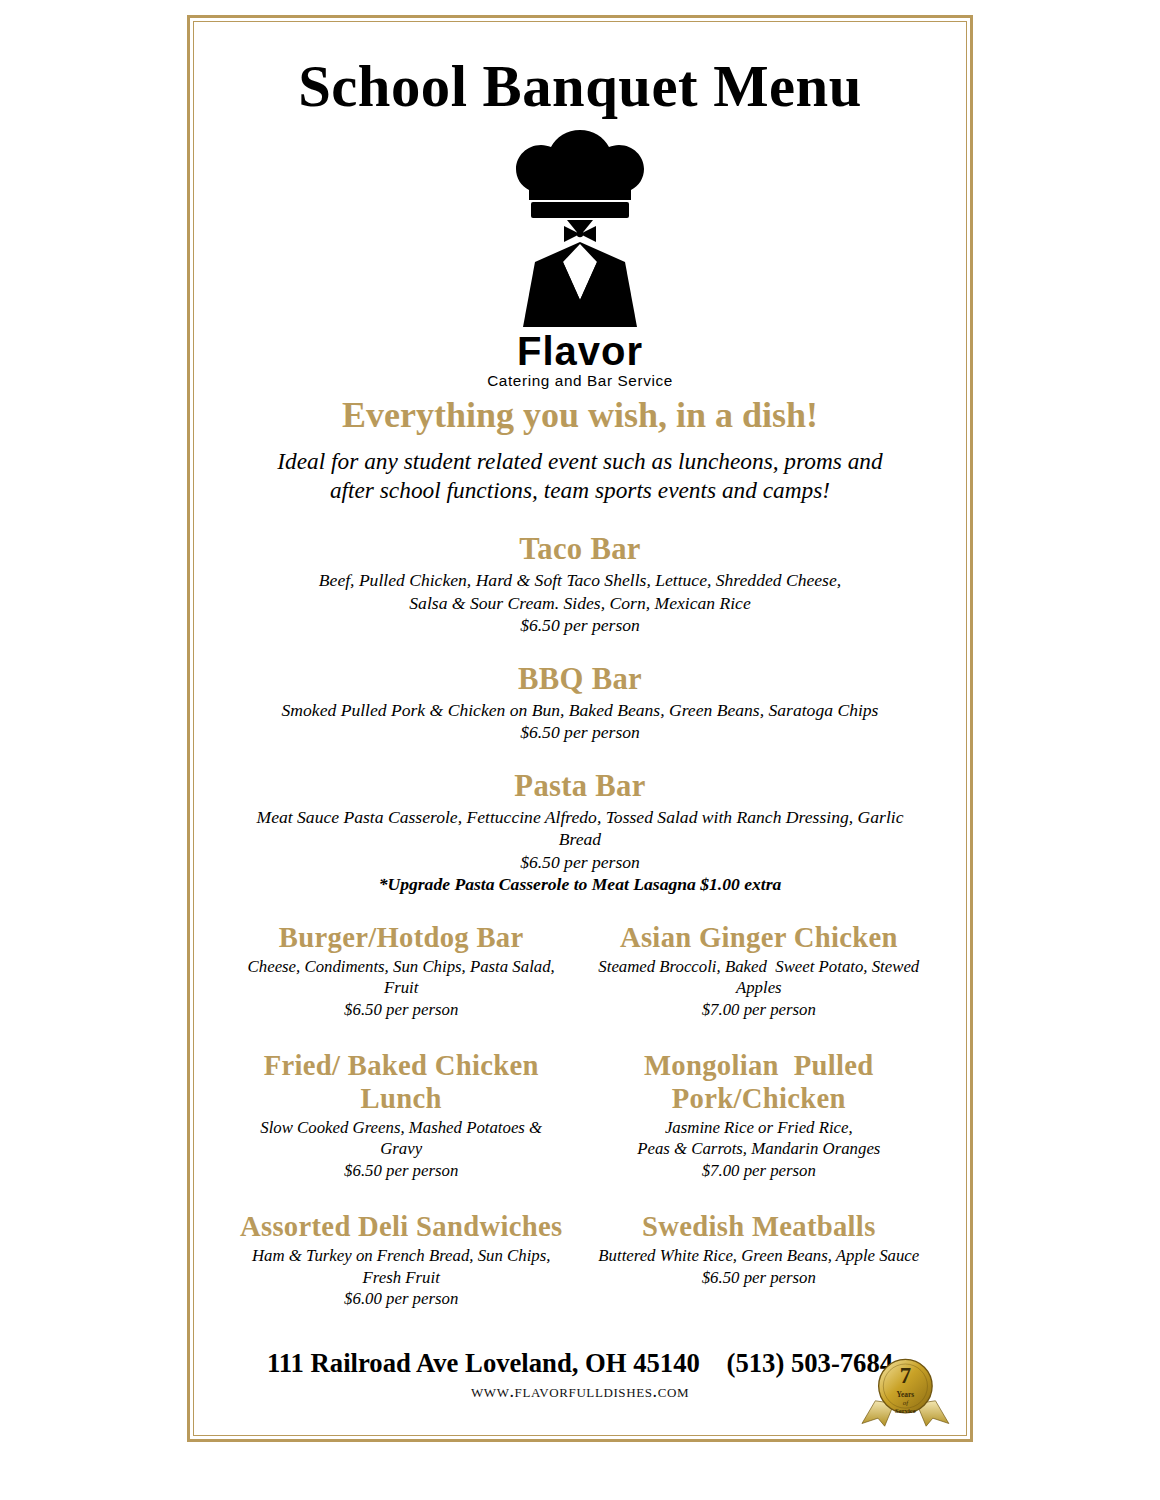School Banquet Menu
Flavor
Catering and Bar Service
Everything you wish, in a dish!
Ideal for any student related event such as luncheons, proms and after school functions, team sports events and camps!
Taco Bar
Beef, Pulled Chicken, Hard & Soft Taco Shells, Lettuce, Shredded Cheese,
Salsa & Sour Cream. Sides, Corn, Mexican Rice
$6.50 per person
BBQ Bar
Smoked Pulled Pork & Chicken on Bun, Baked Beans, Green Beans, Saratoga Chips
$6.50 per person
Pasta Bar
Meat Sauce Pasta Casserole, Fettuccine Alfredo, Tossed Salad with Ranch Dressing, Garlic Bread
$6.50 per person
*Upgrade Pasta Casserole to Meat Lasagna $1.00 extra
Burger/Hotdog Bar
Cheese, Condiments, Sun Chips, Pasta Salad, Fruit
$6.50 per person
Fried/ Baked Chicken Lunch
Slow Cooked Greens, Mashed Potatoes & Gravy
$6.50 per person
Assorted Deli Sandwiches
Ham & Turkey on French Bread, Sun Chips, Fresh Fruit
$6.00 per person
Asian Ginger Chicken
Steamed Broccoli, Baked Sweet Potato, Stewed Apples
$7.00 per person
Mongolian Pulled Pork/Chicken
Jasmine Rice or Fried Rice,
Peas & Carrots, Mandarin Oranges
$7.00 per person
Swedish Meatballs
Buttered White Rice, Green Beans, Apple Sauce
$6.50 per person
111 Railroad Ave Loveland, OH 45140 (513) 503-7684
www.flavorfulldishes.com
7 Years of Service